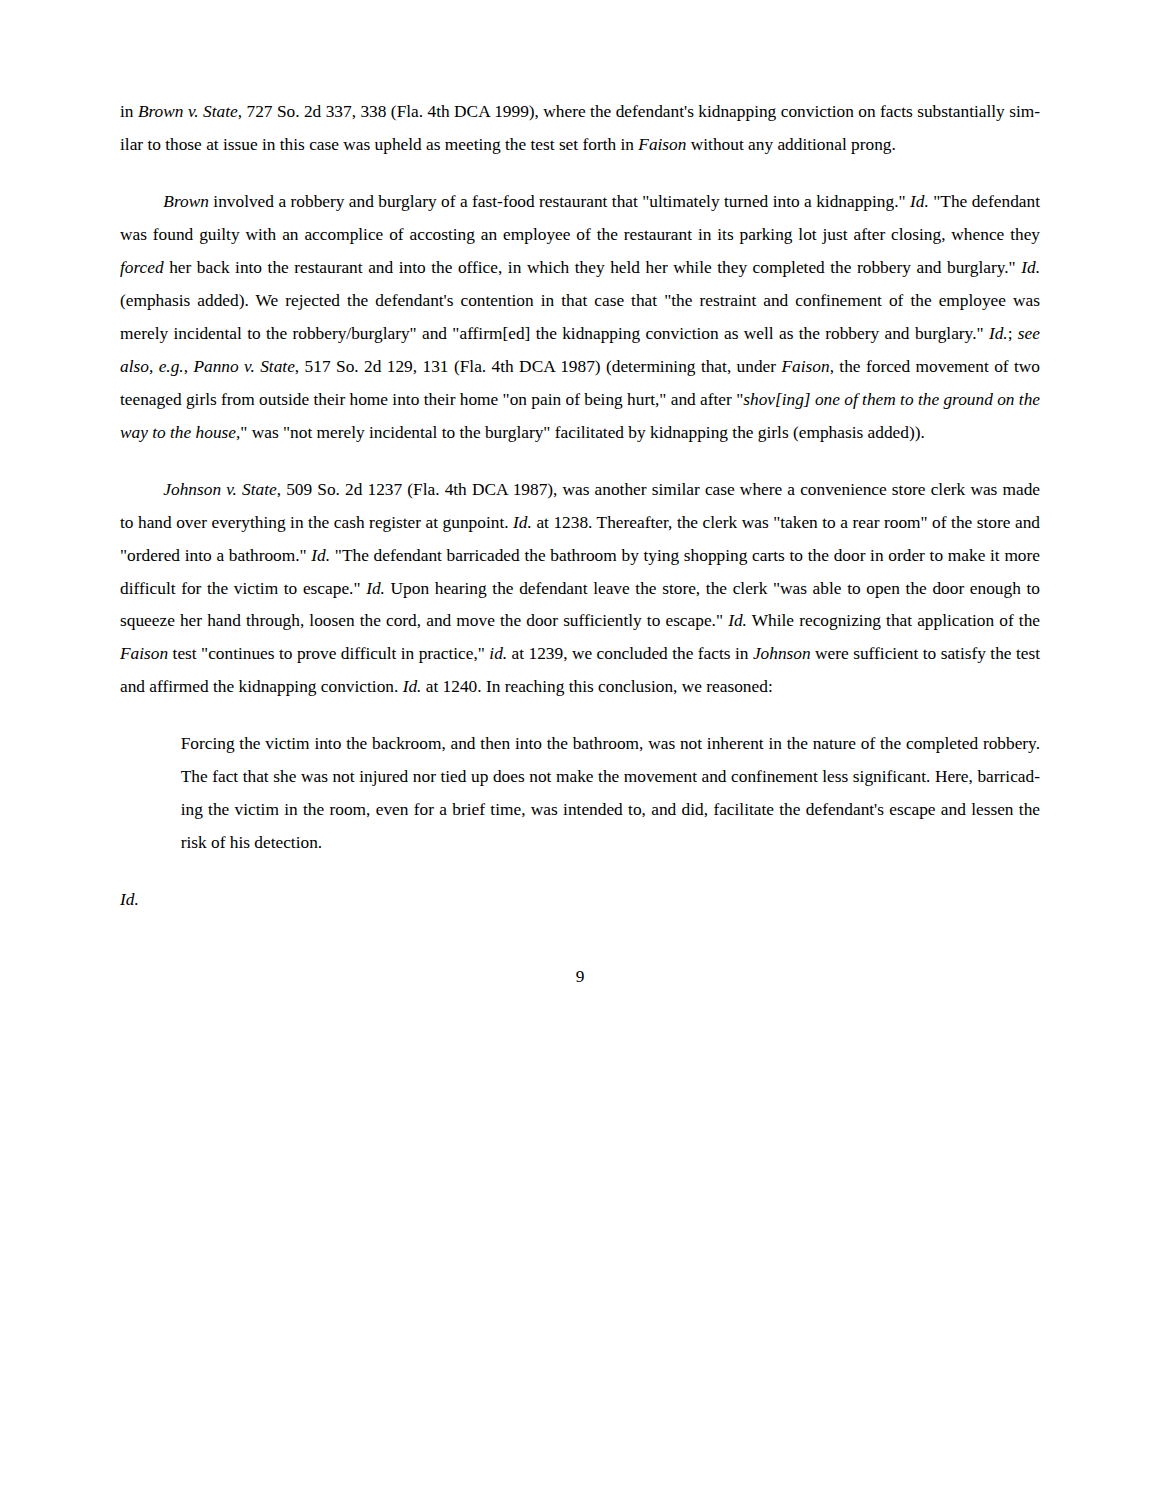in Brown v. State, 727 So. 2d 337, 338 (Fla. 4th DCA 1999), where the defendant's kidnapping conviction on facts substantially similar to those at issue in this case was upheld as meeting the test set forth in Faison without any additional prong.
Brown involved a robbery and burglary of a fast-food restaurant that "ultimately turned into a kidnapping." Id. "The defendant was found guilty with an accomplice of accosting an employee of the restaurant in its parking lot just after closing, whence they forced her back into the restaurant and into the office, in which they held her while they completed the robbery and burglary." Id. (emphasis added). We rejected the defendant's contention in that case that "the restraint and confinement of the employee was merely incidental to the robbery/burglary" and "affirm[ed] the kidnapping conviction as well as the robbery and burglary." Id.; see also, e.g., Panno v. State, 517 So. 2d 129, 131 (Fla. 4th DCA 1987) (determining that, under Faison, the forced movement of two teenaged girls from outside their home into their home "on pain of being hurt," and after "shov[ing] one of them to the ground on the way to the house," was "not merely incidental to the burglary" facilitated by kidnapping the girls (emphasis added)).
Johnson v. State, 509 So. 2d 1237 (Fla. 4th DCA 1987), was another similar case where a convenience store clerk was made to hand over everything in the cash register at gunpoint. Id. at 1238. Thereafter, the clerk was "taken to a rear room" of the store and "ordered into a bathroom." Id. "The defendant barricaded the bathroom by tying shopping carts to the door in order to make it more difficult for the victim to escape." Id. Upon hearing the defendant leave the store, the clerk "was able to open the door enough to squeeze her hand through, loosen the cord, and move the door sufficiently to escape." Id. While recognizing that application of the Faison test "continues to prove difficult in practice," id. at 1239, we concluded the facts in Johnson were sufficient to satisfy the test and affirmed the kidnapping conviction. Id. at 1240. In reaching this conclusion, we reasoned:
Forcing the victim into the backroom, and then into the bathroom, was not inherent in the nature of the completed robbery. The fact that she was not injured nor tied up does not make the movement and confinement less significant. Here, barricading the victim in the room, even for a brief time, was intended to, and did, facilitate the defendant's escape and lessen the risk of his detection.
Id.
9